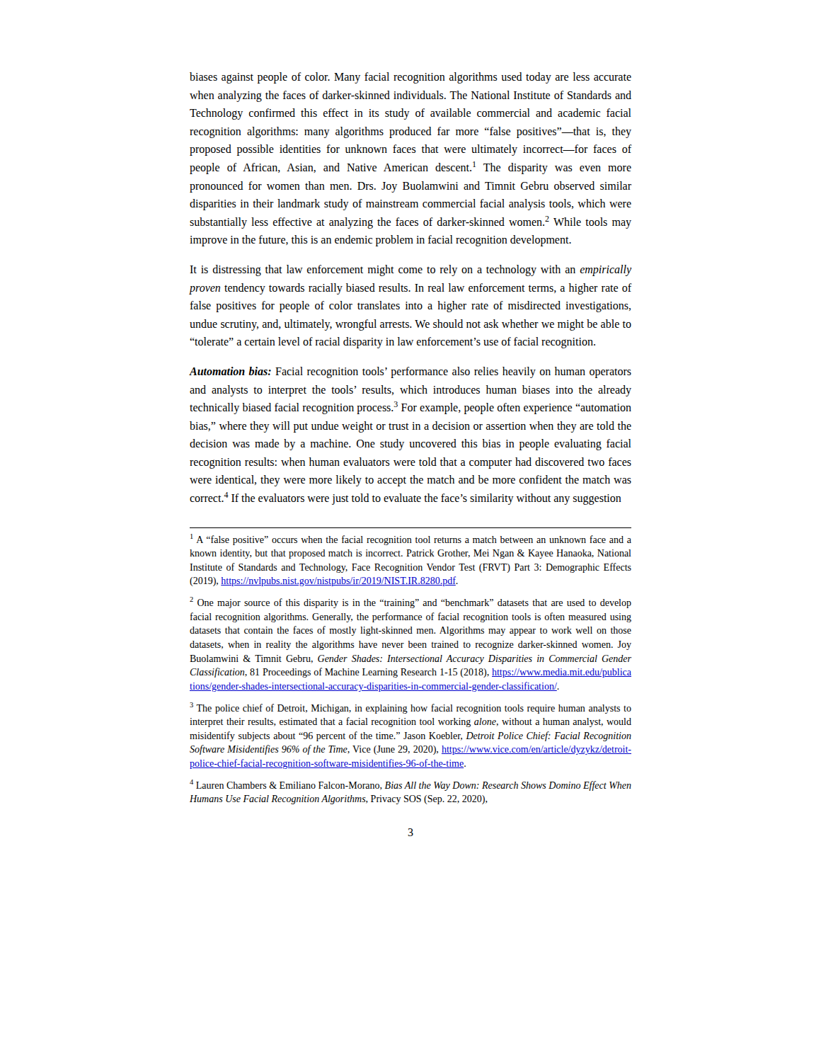biases against people of color. Many facial recognition algorithms used today are less accurate when analyzing the faces of darker-skinned individuals. The National Institute of Standards and Technology confirmed this effect in its study of available commercial and academic facial recognition algorithms: many algorithms produced far more “false positives”—that is, they proposed possible identities for unknown faces that were ultimately incorrect—for faces of people of African, Asian, and Native American descent.1 The disparity was even more pronounced for women than men. Drs. Joy Buolamwini and Timnit Gebru observed similar disparities in their landmark study of mainstream commercial facial analysis tools, which were substantially less effective at analyzing the faces of darker-skinned women.2 While tools may improve in the future, this is an endemic problem in facial recognition development.
It is distressing that law enforcement might come to rely on a technology with an empirically proven tendency towards racially biased results. In real law enforcement terms, a higher rate of false positives for people of color translates into a higher rate of misdirected investigations, undue scrutiny, and, ultimately, wrongful arrests. We should not ask whether we might be able to “tolerate” a certain level of racial disparity in law enforcement’s use of facial recognition.
Automation bias: Facial recognition tools’ performance also relies heavily on human operators and analysts to interpret the tools’ results, which introduces human biases into the already technically biased facial recognition process.3 For example, people often experience “automation bias,” where they will put undue weight or trust in a decision or assertion when they are told the decision was made by a machine. One study uncovered this bias in people evaluating facial recognition results: when human evaluators were told that a computer had discovered two faces were identical, they were more likely to accept the match and be more confident the match was correct.4 If the evaluators were just told to evaluate the face’s similarity without any suggestion
1 A “false positive” occurs when the facial recognition tool returns a match between an unknown face and a known identity, but that proposed match is incorrect. Patrick Grother, Mei Ngan & Kayee Hanaoka, National Institute of Standards and Technology, Face Recognition Vendor Test (FRVT) Part 3: Demographic Effects (2019), https://nvlpubs.nist.gov/nistpubs/ir/2019/NIST.IR.8280.pdf.
2 One major source of this disparity is in the “training” and “benchmark” datasets that are used to develop facial recognition algorithms. Generally, the performance of facial recognition tools is often measured using datasets that contain the faces of mostly light-skinned men. Algorithms may appear to work well on those datasets, when in reality the algorithms have never been trained to recognize darker-skinned women. Joy Buolamwini & Timnit Gebru, Gender Shades: Intersectional Accuracy Disparities in Commercial Gender Classification, 81 Proceedings of Machine Learning Research 1-15 (2018), https://www.media.mit.edu/publications/gender-shades-intersectional-accuracy-disparities-in-commercial-gender-classification/.
3 The police chief of Detroit, Michigan, in explaining how facial recognition tools require human analysts to interpret their results, estimated that a facial recognition tool working alone, without a human analyst, would misidentify subjects about “96 percent of the time.” Jason Koebler, Detroit Police Chief: Facial Recognition Software Misidentifies 96% of the Time, Vice (June 29, 2020), https://www.vice.com/en/article/dyzykz/detroit-police-chief-facial-recognition-software-misidentifies-96-of-the-time.
4 Lauren Chambers & Emiliano Falcon-Morano, Bias All the Way Down: Research Shows Domino Effect When Humans Use Facial Recognition Algorithms, Privacy SOS (Sep. 22, 2020),
3